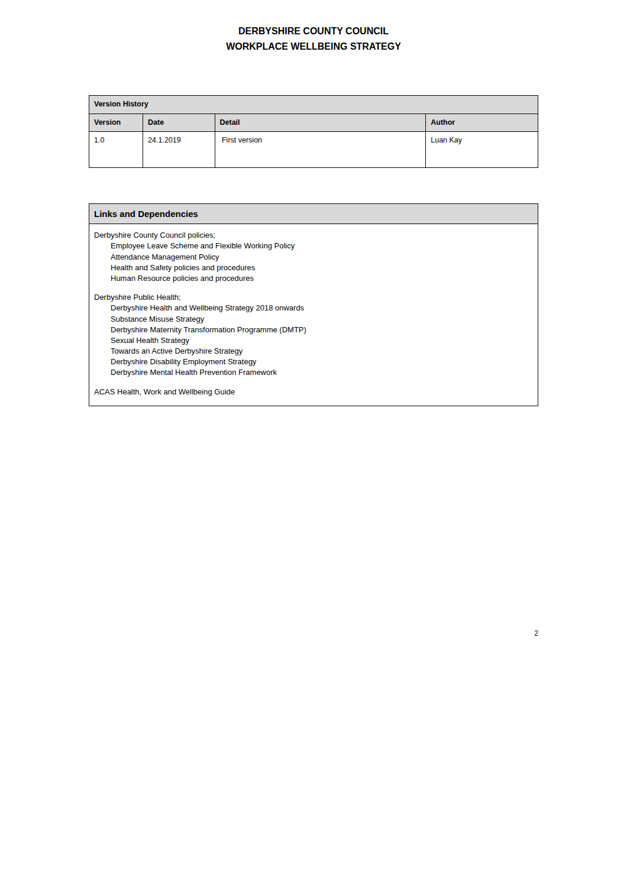DERBYSHIRE COUNTY COUNCIL
WORKPLACE WELLBEING STRATEGY
| Version History |
| --- |
| Version | Date | Detail | Author |
| 1.0 | 24.1.2019 | First version | Luan Kay |
Links and Dependencies
Derbyshire County Council policies;
Employee Leave Scheme and Flexible Working Policy
Attendance Management Policy
Health and Safety policies and procedures
Human Resource policies and procedures
Derbyshire Public Health;
Derbyshire Health and Wellbeing Strategy 2018 onwards
Substance Misuse Strategy
Derbyshire Maternity Transformation Programme (DMTP)
Sexual Health Strategy
Towards an Active Derbyshire Strategy
Derbyshire Disability Employment Strategy
Derbyshire Mental Health Prevention Framework
ACAS Health, Work and Wellbeing Guide
2